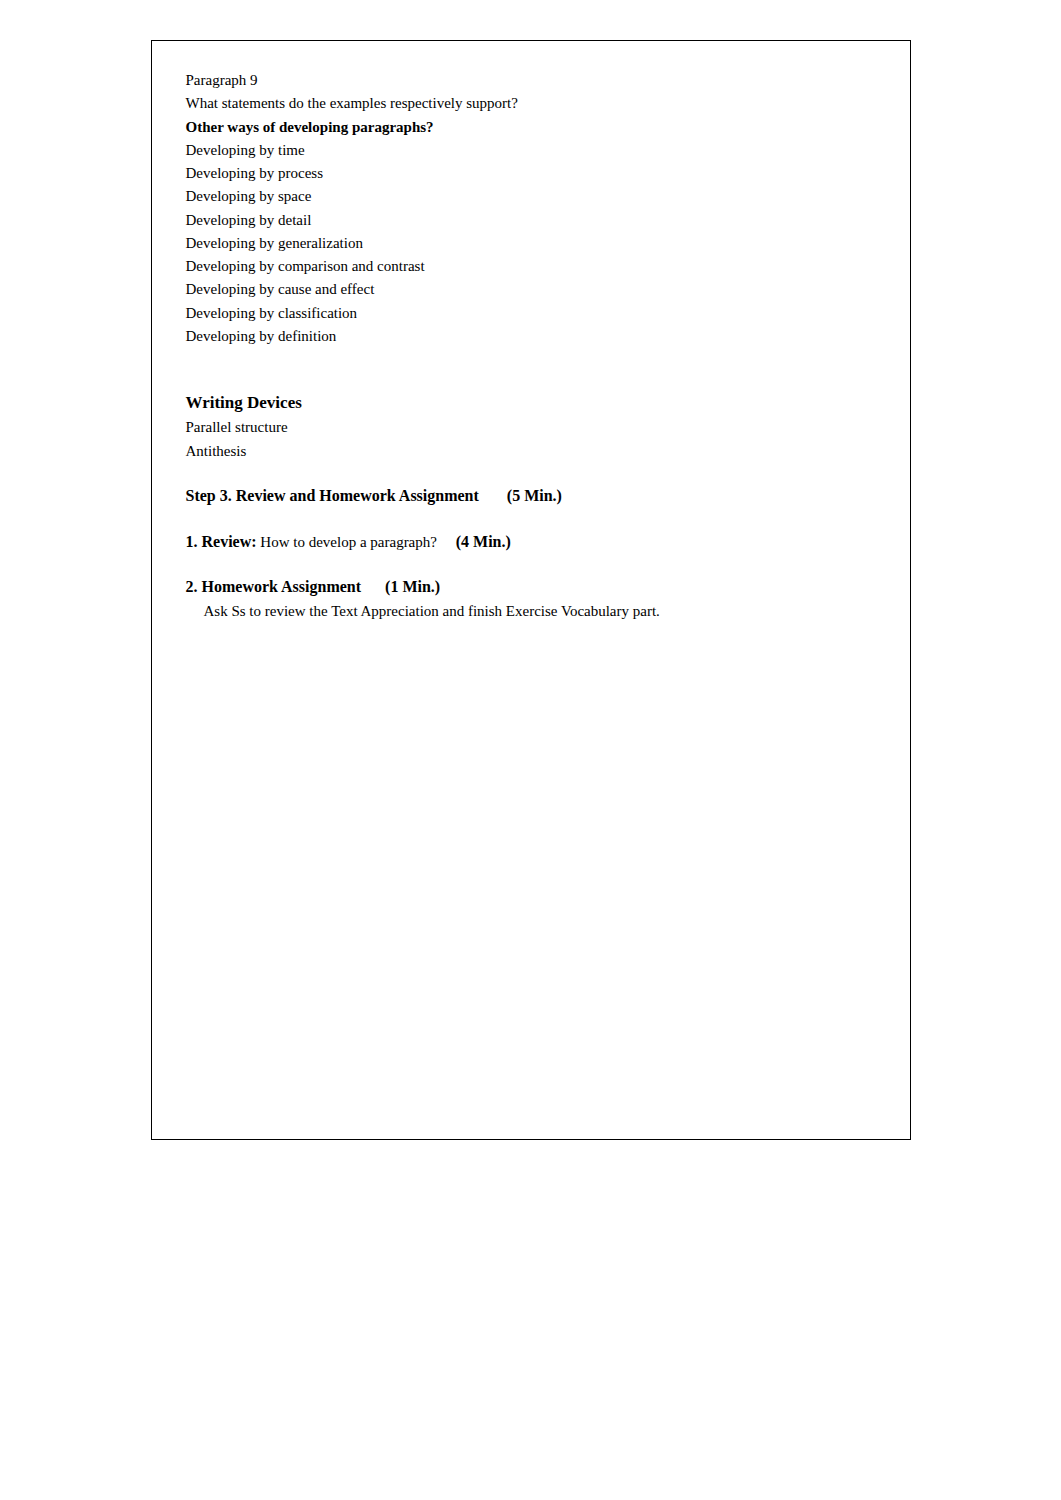Paragraph 9
What statements do the examples respectively support?
Other ways of developing paragraphs?
Developing by time
Developing by process
Developing by space
Developing by detail
Developing by generalization
Developing by comparison and contrast
Developing by cause and effect
Developing by classification
Developing by definition
Writing Devices
Parallel structure
Antithesis
Step 3. Review and Homework Assignment (5 Min.)
1. Review: How to develop a paragraph? (4 Min.)
2. Homework Assignment (1 Min.)
Ask Ss to review the Text Appreciation and finish Exercise Vocabulary part.